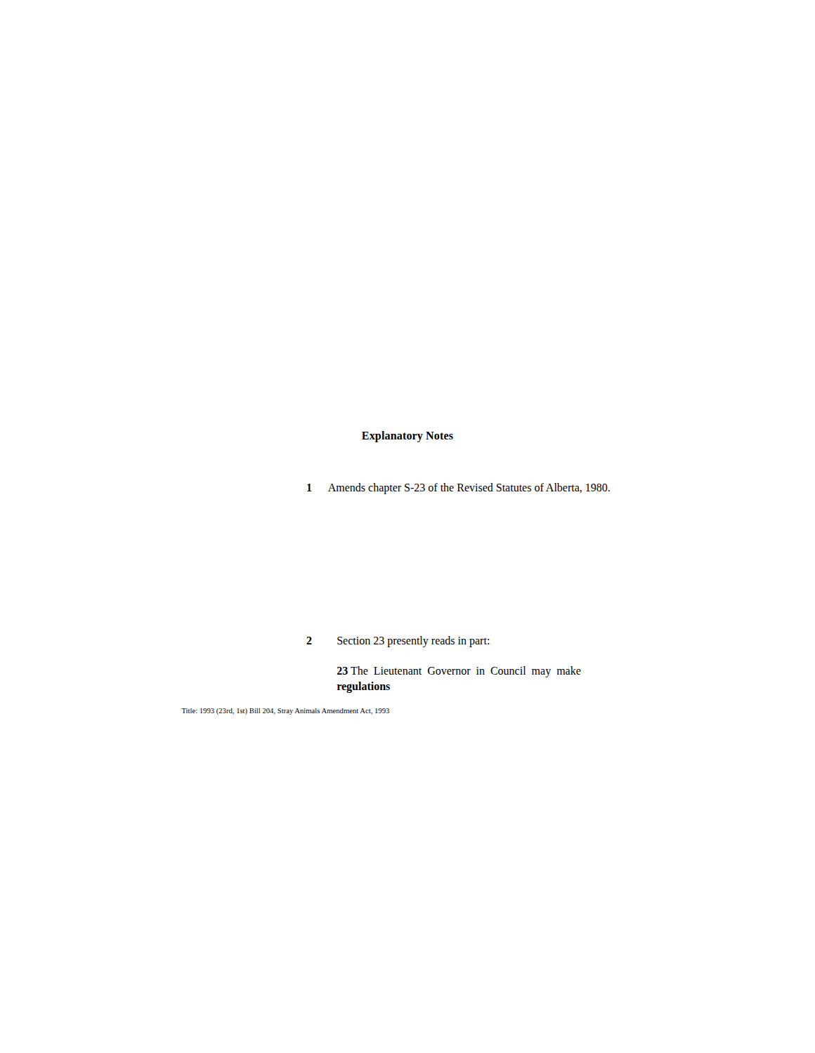Explanatory Notes
1
Amends chapter S-23 of the Revised Statutes of Alberta, 1980.
2
Section 23 presently reads in part:
23 The Lieutenant Governor in Council may make
regulations
Title: 1993 (23rd, 1st) Bill 204, Stray Animals Amendment Act, 1993